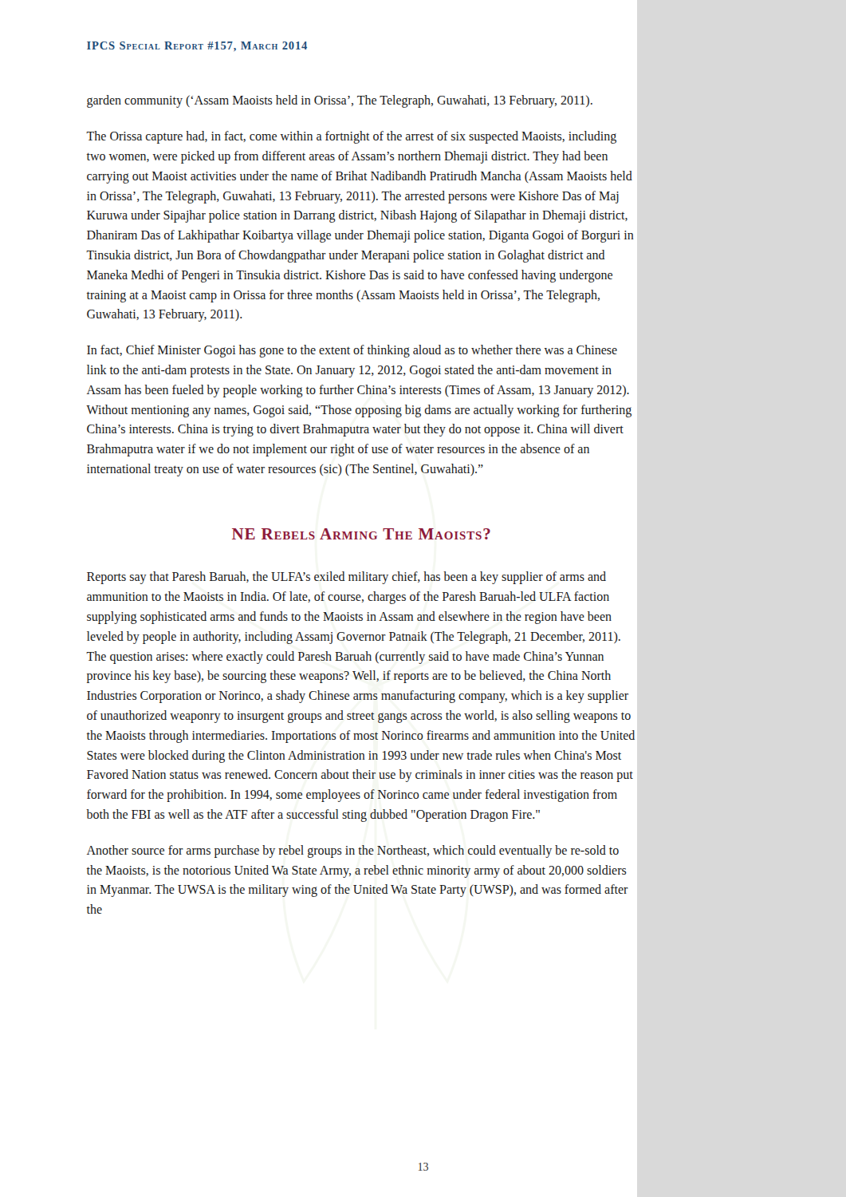IPCS Special Report #157, March 2014
garden community (‘Assam Maoists held in Orissa’, The Telegraph, Guwahati, 13 February, 2011).
The Orissa capture had, in fact, come within a fortnight of the arrest of six suspected Maoists, including two women, were picked up from different areas of Assam’s northern Dhemaji district. They had been carrying out Maoist activities under the name of Brihat Nadibandh Pratirudh Mancha (Assam Maoists held in Orissa’, The Telegraph, Guwahati, 13 February, 2011). The arrested persons were Kishore Das of Maj Kuruwa under Sipajhar police station in Darrang district, Nibash Hajong of Silapathar in Dhemaji district, Dhaniram Das of Lakhipathar Koibartya village under Dhemaji police station, Diganta Gogoi of Borguri in Tinsukia district, Jun Bora of Chowdangpathar under Merapani police station in Golaghat district and Maneka Medhi of Pengeri in Tinsukia district. Kishore Das is said to have confessed having undergone training at a Maoist camp in Orissa for three months (Assam Maoists held in Orissa’, The Telegraph, Guwahati, 13 February, 2011).
In fact, Chief Minister Gogoi has gone to the extent of thinking aloud as to whether there was a Chinese link to the anti-dam protests in the State. On January 12, 2012, Gogoi stated the anti-dam movement in Assam has been fueled by people working to further China’s interests (Times of Assam, 13 January 2012). Without mentioning any names, Gogoi said, “Those opposing big dams are actually working for furthering China’s interests. China is trying to divert Brahmaputra water but they do not oppose it. China will divert Brahmaputra water if we do not implement our right of use of water resources in the absence of an international treaty on use of water resources (sic) (The Sentinel, Guwahati).”
NE Rebels Arming The Maoists?
Reports say that Paresh Baruah, the ULFA’s exiled military chief, has been a key supplier of arms and ammunition to the Maoists in India. Of late, of course, charges of the Paresh Baruah-led ULFA faction supplying sophisticated arms and funds to the Maoists in Assam and elsewhere in the region have been leveled by people in authority, including Assamj Governor Patnaik (The Telegraph, 21 December, 2011). The question arises: where exactly could Paresh Baruah (currently said to have made China’s Yunnan province his key base), be sourcing these weapons? Well, if reports are to be believed, the China North Industries Corporation or Norinco, a shady Chinese arms manufacturing company, which is a key supplier of unauthorized weaponry to insurgent groups and street gangs across the world, is also selling weapons to the Maoists through intermediaries. Importations of most Norinco firearms and ammunition into the United States were blocked during the Clinton Administration in 1993 under new trade rules when China's Most Favored Nation status was renewed. Concern about their use by criminals in inner cities was the reason put forward for the prohibition. In 1994, some employees of Norinco came under federal investigation from both the FBI as well as the ATF after a successful sting dubbed "Operation Dragon Fire."
Another source for arms purchase by rebel groups in the Northeast, which could eventually be re-sold to the Maoists, is the notorious United Wa State Army, a rebel ethnic minority army of about 20,000 soldiers in Myanmar. The UWSA is the military wing of the United Wa State Party (UWSP), and was formed after the
13